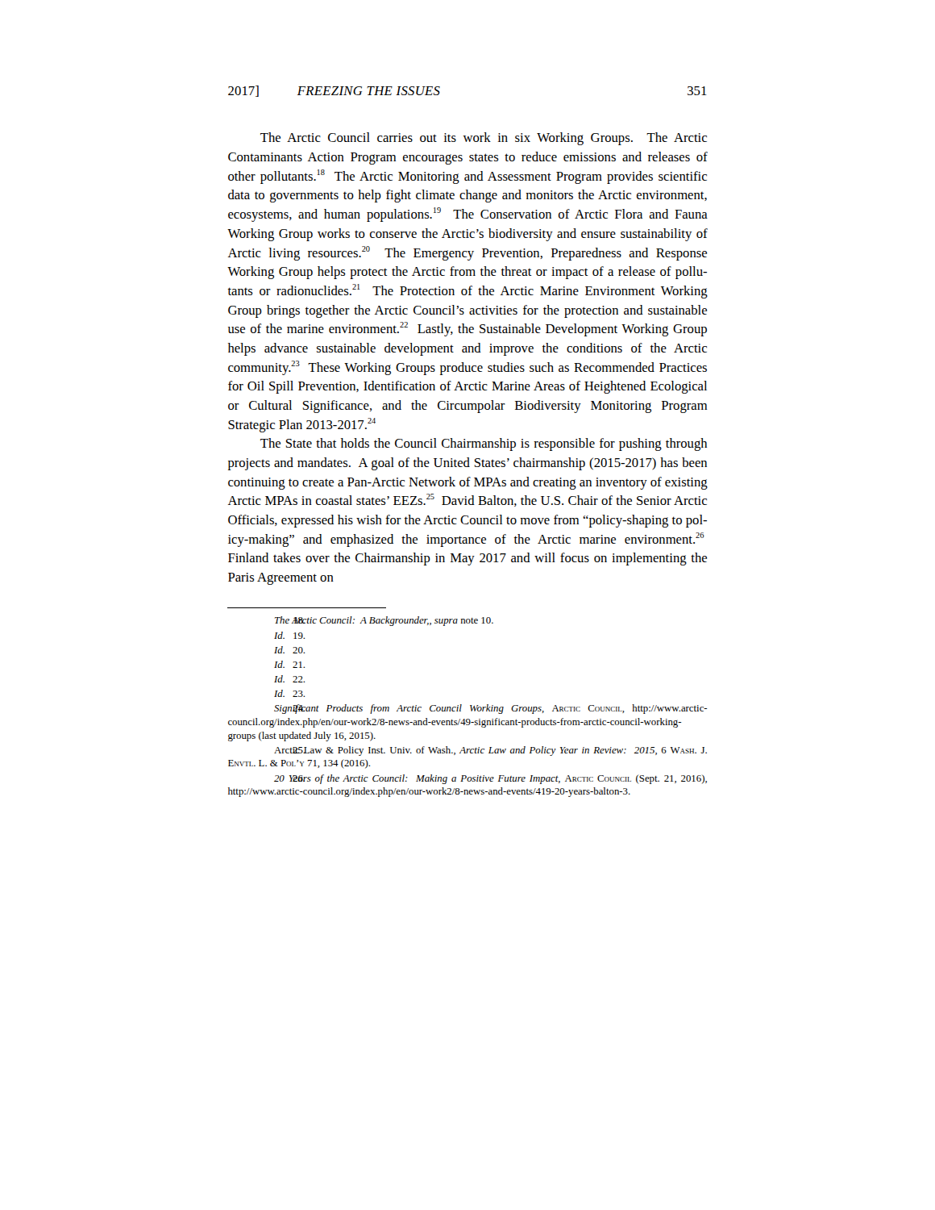2017] FREEZING THE ISSUES 351
The Arctic Council carries out its work in six Working Groups. The Arctic Contaminants Action Program encourages states to reduce emissions and releases of other pollutants.18 The Arctic Monitoring and Assessment Program provides scientific data to governments to help fight climate change and monitors the Arctic environment, ecosystems, and human populations.19 The Conservation of Arctic Flora and Fauna Working Group works to conserve the Arctic’s biodiversity and ensure sustainability of Arctic living resources.20 The Emergency Prevention, Preparedness and Response Working Group helps protect the Arctic from the threat or impact of a release of pollutants or radionuclides.21 The Protection of the Arctic Marine Environment Working Group brings together the Arctic Council’s activities for the protection and sustainable use of the marine environment.22 Lastly, the Sustainable Development Working Group helps advance sustainable development and improve the conditions of the Arctic community.23 These Working Groups produce studies such as Recommended Practices for Oil Spill Prevention, Identification of Arctic Marine Areas of Heightened Ecological or Cultural Significance, and the Circumpolar Biodiversity Monitoring Program Strategic Plan 2013-2017.24
The State that holds the Council Chairmanship is responsible for pushing through projects and mandates. A goal of the United States’ chairmanship (2015-2017) has been continuing to create a Pan-Arctic Network of MPAs and creating an inventory of existing Arctic MPAs in coastal states’ EEZs.25 David Balton, the U.S. Chair of the Senior Arctic Officials, expressed his wish for the Arctic Council to move from “policy-shaping to policy-making” and emphasized the importance of the Arctic marine environment.26 Finland takes over the Chairmanship in May 2017 and will focus on implementing the Paris Agreement on
18. The Arctic Council: A Backgrounder,, supra note 10.
19. Id.
20. Id.
21. Id.
22. Id.
23. Id.
24. Significant Products from Arctic Council Working Groups, Arctic Council, http://www.arctic-council.org/index.php/en/our-work2/8-news-and-events/49-significant-products-from-arctic-council-working-groups (last updated July 16, 2015).
25. Arctic Law & Policy Inst. Univ. of Wash., Arctic Law and Policy Year in Review: 2015, 6 Wash. J. Envtl. L. & Pol’y 71, 134 (2016).
26. 20 Years of the Arctic Council: Making a Positive Future Impact, Arctic Council (Sept. 21, 2016), http://www.arctic-council.org/index.php/en/our-work2/8-news-and-events/419-20-years-balton-3.